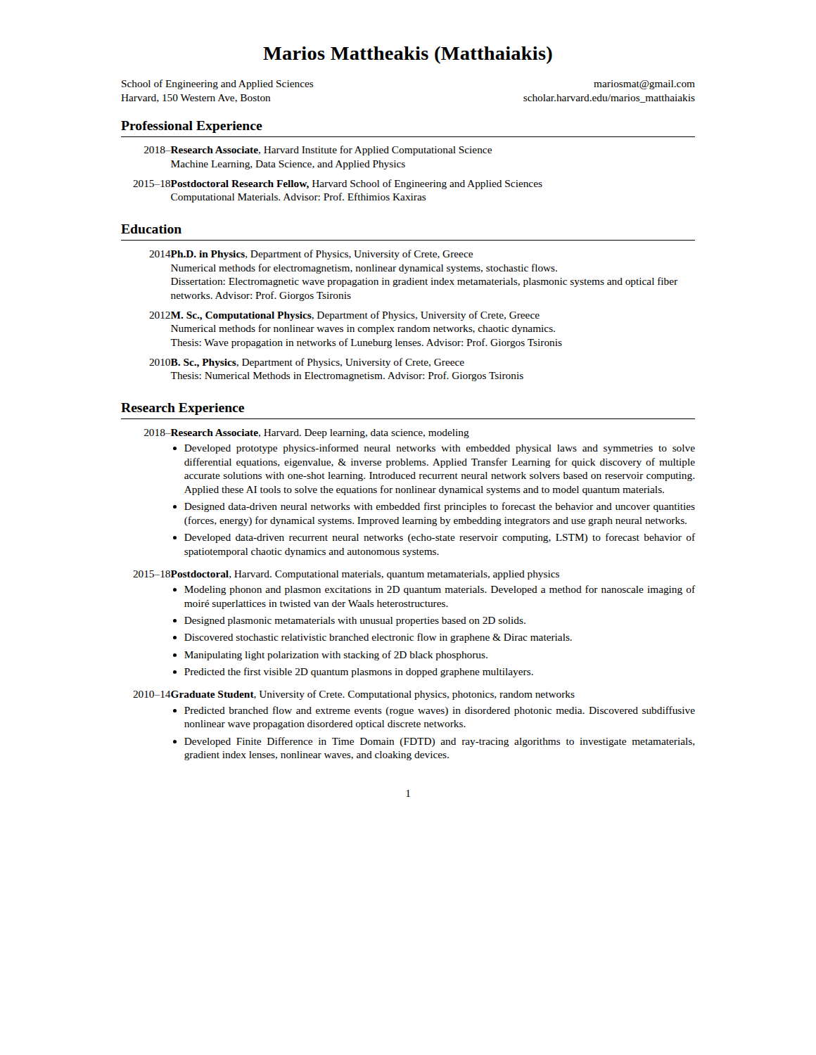Marios Mattheakis (Matthaiakis)
School of Engineering and Applied Sciences
Harvard, 150 Western Ave, Boston
mariosmat@gmail.com
scholar.harvard.edu/marios_matthaiakis
Professional Experience
| 2018– | Research Associate , Harvard Institute for Applied Computational Science Machine Learning, Data Science, and Applied Physics |
| 2015–18 | Postdoctoral Research Fellow, Harvard School of Engineering and Applied Sciences Computational Materials. Advisor: Prof. Efthimios Kaxiras |
Education
| 2014 | Ph.D. in Physics , Department of Physics, University of Crete, Greece Numerical methods for electromagnetism, nonlinear dynamical systems, stochastic flows. Dissertation: Electromagnetic wave propagation in gradient index metamaterials, plasmonic systems and optical fiber networks. Advisor: Prof. Giorgos Tsironis |
| 2012 | M. Sc., Computational Physics , Department of Physics, University of Crete, Greece Numerical methods for nonlinear waves in complex random networks, chaotic dynamics. Thesis: Wave propagation in networks of Luneburg lenses. Advisor: Prof. Giorgos Tsironis |
| 2010 | B. Sc., Physics , Department of Physics, University of Crete, Greece Thesis: Numerical Methods in Electromagnetism. Advisor: Prof. Giorgos Tsironis |
Research Experience
| 2018– | Research Associate , Harvard. Deep learning, data science, modeling Developed prototype physics-informed neural networks with embedded physical laws and symmetries to solve differential equations, eigenvalue, & inverse problems. Applied Transfer Learning for quick discovery of multiple accurate solutions with one-shot learning. Introduced recurrent neural network solvers based on reservoir computing. Applied these AI tools to solve the equations for nonlinear dynamical systems and to model quantum materials. Designed data-driven neural networks with embedded first principles to forecast the behavior and uncover quantities (forces, energy) for dynamical systems. Improved learning by embedding integrators and use graph neural networks. Developed data-driven recurrent neural networks (echo-state reservoir computing, LSTM) to forecast behavior of spatiotemporal chaotic dynamics and autonomous systems. |
| 2015–18 | Postdoctoral , Harvard. Computational materials, quantum metamaterials, applied physics Modeling phonon and plasmon excitations in 2D quantum materials. Developed a method for nanoscale imaging of moiré superlattices in twisted van der Waals heterostructures. Designed plasmonic metamaterials with unusual properties based on 2D solids. Discovered stochastic relativistic branched electronic flow in graphene & Dirac materials. Manipulating light polarization with stacking of 2D black phosphorus. Predicted the first visible 2D quantum plasmons in dopped graphene multilayers. |
| 2010–14 | Graduate Student , University of Crete. Computational physics, photonics, random networks Predicted branched flow and extreme events (rogue waves) in disordered photonic media. Discovered subdiffusive nonlinear wave propagation disordered optical discrete networks. Developed Finite Difference in Time Domain (FDTD) and ray-tracing algorithms to investigate metamaterials, gradient index lenses, nonlinear waves, and cloaking devices. |
1